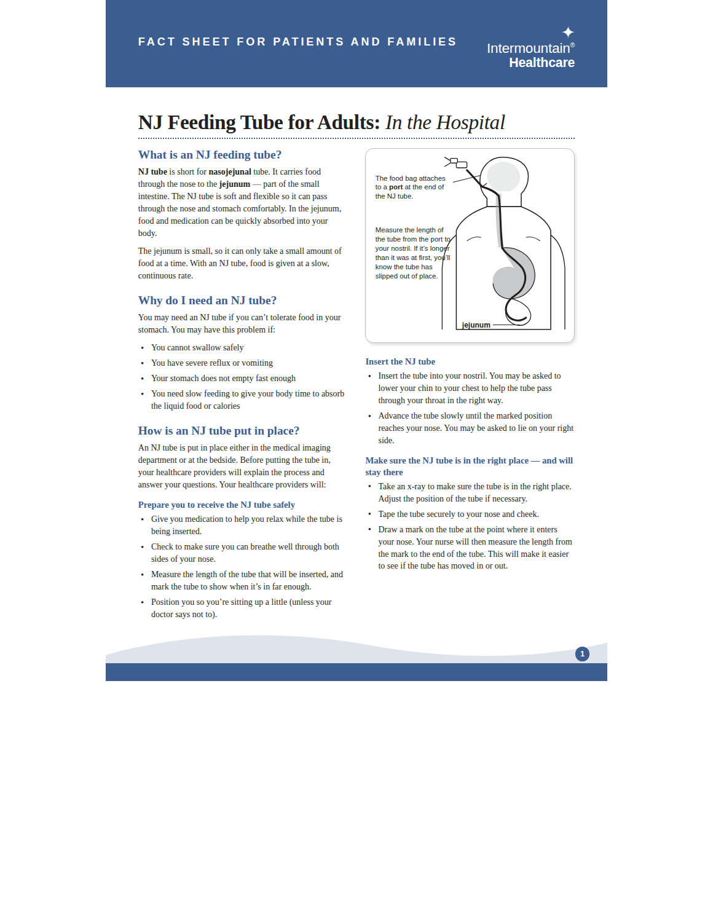FACT SHEET FOR PATIENTS AND FAMILIES
✦
Intermountain®
Healthcare
NJ Feeding Tube for Adults: In the Hospital
What is an NJ feeding tube?
NJ tube is short for nasojejunal tube. It carries food through the nose to the jejunum — part of the small intestine. The NJ tube is soft and flexible so it can pass through the nose and stomach comfortably. In the jejunum, food and medication can be quickly absorbed into your body.
The jejunum is small, so it can only take a small amount of food at a time. With an NJ tube, food is given at a slow, continuous rate.
Why do I need an NJ tube?
You may need an NJ tube if you can’t tolerate food in your stomach. You may have this problem if:
You cannot swallow safely
You have severe reflux or vomiting
Your stomach does not empty fast enough
You need slow feeding to give your body time to absorb the liquid food or calories
How is an NJ tube put in place?
An NJ tube is put in place either in the medical imaging department or at the bedside. Before putting the tube in, your healthcare providers will explain the process and answer your questions. Your healthcare providers will:
Prepare you to receive the NJ tube safely
Give you medication to help you relax while the tube is being inserted.
Check to make sure you can breathe well through both sides of your nose.
Measure the length of the tube that will be inserted, and mark the tube to show when it’s in far enough.
Position you so you’re sitting up a little (unless your doctor says not to).
The food bag attaches to a port at the end of the NJ tube.
Measure the length of the tube from the port to your nostril. If it’s longer than it was at first, you’ll know the tube has slipped out of place.
jejunum
Insert the NJ tube
Insert the tube into your nostril. You may be asked to lower your chin to your chest to help the tube pass through your throat in the right way.
Advance the tube slowly until the marked position reaches your nose. You may be asked to lie on your right side.
Make sure the NJ tube is in the right place — and will stay there
Take an x-ray to make sure the tube is in the right place. Adjust the position of the tube if necessary.
Tape the tube securely to your nose and cheek.
Draw a mark on the tube at the point where it enters your nose. Your nurse will then measure the length from the mark to the end of the tube. This will make it easier to see if the tube has moved in or out.
1